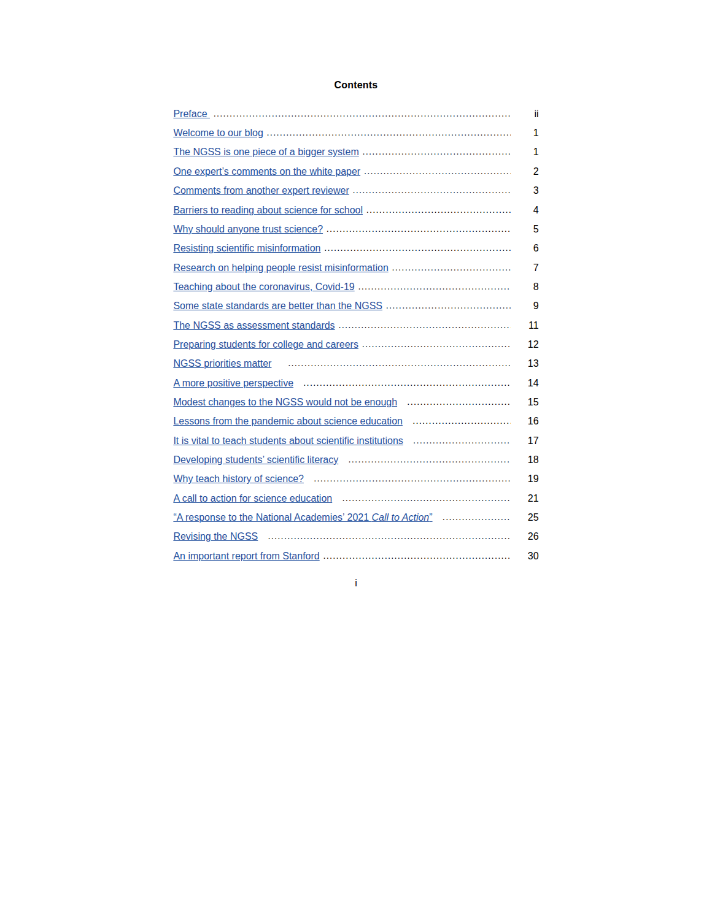Contents
Preface ........................................................................................................................... ii
Welcome to our blog ................................................................................................................. 1
The NGSS is one piece of a bigger system ............................................................................... 1
One expert’s comments on the white paper ........................................................................... 2
Comments from another expert reviewer ............................................................................... 3
Barriers to reading about science for school .......................................................................... 4
Why should anyone trust science? ......................................................................................... 5
Resisting scientific misinformation ........................................................................................ 6
Research on helping people resist misinformation .................................................................... 7
Teaching about the coronavirus, Covid-19 .............................................................................. 8
Some state standards are better than the NGSS ....................................................................... 9
The NGSS as assessment standards ......................................................................................... 11
Preparing students for college and careers .............................................................................. 12
NGSS priorities matter ................................................................................................. 13
A more positive perspective ..................................................................................................... 14
Modest changes to the NGSS would not be enough ................................................................. 15
Lessons from the pandemic about science education ............................................................. 16
It is vital to teach students about scientific institutions ........................................................... 17
Developing students’ scientific literacy .................................................................................. 18
Why teach history of science? .................................................................................................. 19
A call to action for science education ..................................................................................... 21
“A response to the National Academies’ 2021 Call to Action” ................................................. 25
Revising the NGSS ................................................................................................................... 26
An important report from Stanford ......................................................................................... 30
i